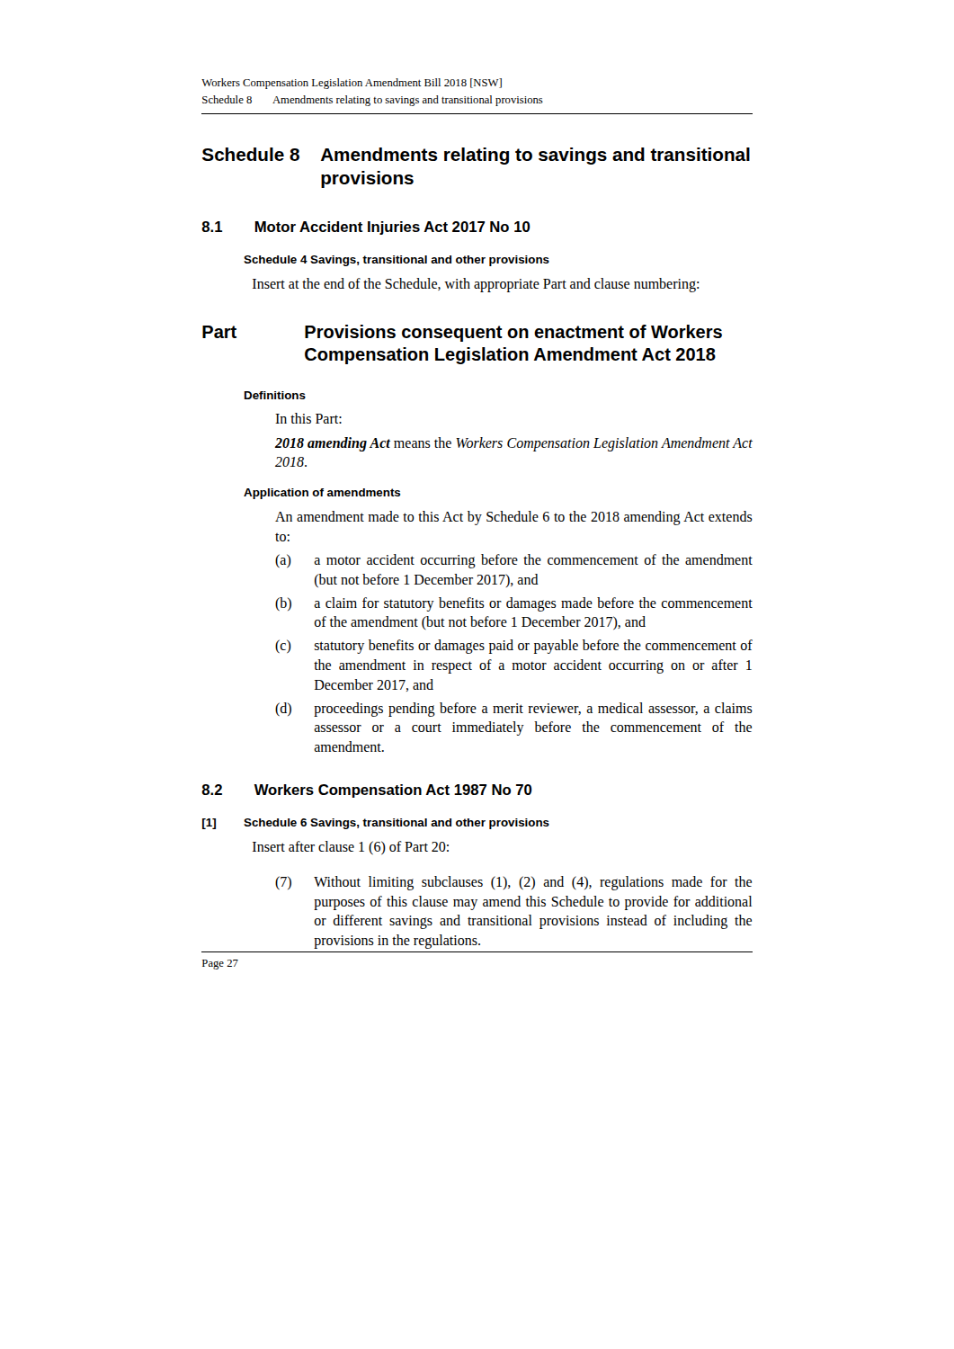Workers Compensation Legislation Amendment Bill 2018 [NSW] Schedule 8 Amendments relating to savings and transitional provisions
Schedule 8 Amendments relating to savings and transitional provisions
8.1 Motor Accident Injuries Act 2017 No 10
Schedule 4 Savings, transitional and other provisions
Insert at the end of the Schedule, with appropriate Part and clause numbering:
Part Provisions consequent on enactment of Workers Compensation Legislation Amendment Act 2018
Definitions
In this Part:
2018 amending Act means the Workers Compensation Legislation Amendment Act 2018.
Application of amendments
An amendment made to this Act by Schedule 6 to the 2018 amending Act extends to:
(a) a motor accident occurring before the commencement of the amendment (but not before 1 December 2017), and
(b) a claim for statutory benefits or damages made before the commencement of the amendment (but not before 1 December 2017), and
(c) statutory benefits or damages paid or payable before the commencement of the amendment in respect of a motor accident occurring on or after 1 December 2017, and
(d) proceedings pending before a merit reviewer, a medical assessor, a claims assessor or a court immediately before the commencement of the amendment.
8.2 Workers Compensation Act 1987 No 70
[1] Schedule 6 Savings, transitional and other provisions
Insert after clause 1 (6) of Part 20:
(7) Without limiting subclauses (1), (2) and (4), regulations made for the purposes of this clause may amend this Schedule to provide for additional or different savings and transitional provisions instead of including the provisions in the regulations.
Page 27